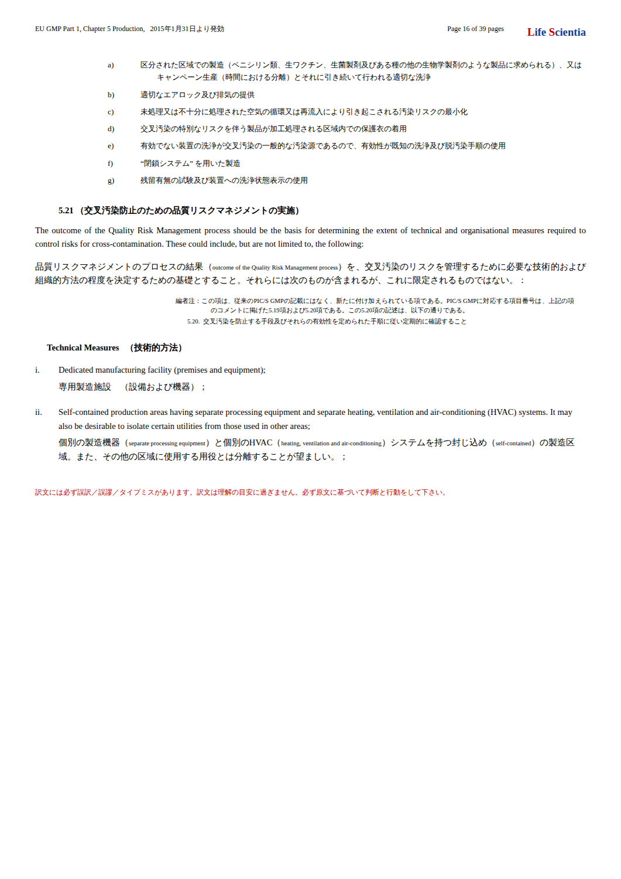EU GMP Part 1, Chapter 5 Production, 2015年1月31日より発効
Page 16 of 39 pages
Life Scientia
a) 区分された区域での製造（ペニシリン類、生ワクチン、生菌製剤及びある種の他の生物学製剤のような製品に求められる）、又はキャンペーン生産（時間における分離）とそれに引き続いて行われる適切な洗浄
b) 適切なエアロック及び排気の提供
c) 未処理又は不十分に処理された空気の循環又は再流入により引き起こされる汚染リスクの最小化
d) 交叉汚染の特別なリスクを伴う製品が加工処理される区域内での保護衣の着用
e) 有効でない装置の洗浄が交叉汚染の一般的な汚染源であるので、有効性が既知の洗浄及び脱汚染手順の使用
f)“閉鎖システム” を用いた製造
g) 残留有無の試験及び装置への洗浄状態表示の使用
5.21 （交叉汚染防止のための品質リスクマネジメントの実施）
The outcome of the Quality Risk Management process should be the basis for determining the extent of technical and organisational measures required to control risks for cross-contamination. These could include, but are not limited to, the following:
品質リスクマネジメントのプロセスの結果（outcome of the Quality Risk Management process）を、交叉汚染のリスクを管理するために必要な技術的および組織的方法の程度を決定するための基礎とすること。それらには次のものが含まれるが、これに限定されるものではない。：
編者注：この項は、従来のPIC/S GMPの記載にはなく、新たに付け加えられている項である。PIC/S GMPに対応する項目番号は、上記の項のコメントに掲げた5.19項および5.20項である。この5.20項の記述は、以下の通りである。
5.20. 交叉汚染を防止する手段及びそれらの有効性を定められた手順に従い定期的に確認すること
Technical Measures （技術的方法）
i.
Dedicated manufacturing facility (premises and equipment);
専用製造施設 （設備および機器）；
ii.
Self-contained production areas having separate processing equipment and separate heating, ventilation and air-conditioning (HVAC) systems. It may also be desirable to isolate certain utilities from those used in other areas;
個別の製造機器（separate processing equipment）と個別のHVAC（heating, ventilation and air-conditioning）システムを持つ封じ込め（self-contained）の製造区域。また、その他の区域に使用する用役とは分離することが望ましい。；
訳文には必ず誤訳／誤謬／タイプミスがあります。訳文は理解の目安に過ぎません。必ず原文に基づいて判断と行動をして下さい。